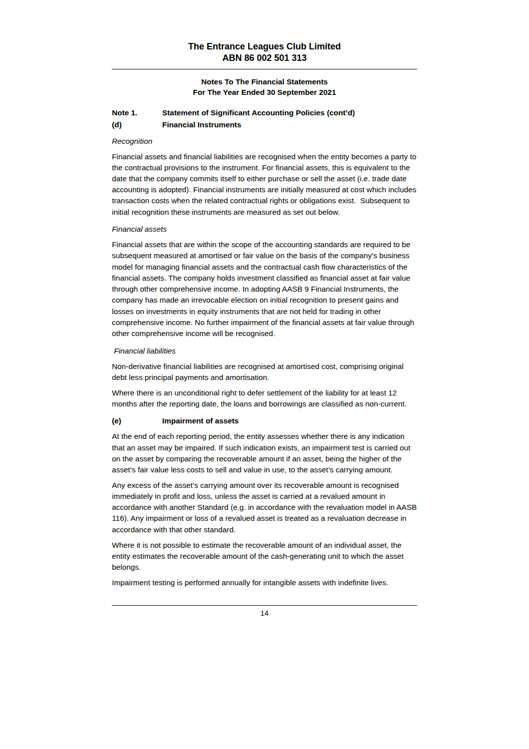The Entrance Leagues Club Limited
ABN 86 002 501 313
Notes To The Financial Statements
For The Year Ended 30 September 2021
Note 1.
Statement of Significant Accounting Policies (cont’d)
(d)
Financial Instruments
Recognition
Financial assets and financial liabilities are recognised when the entity becomes a party to the contractual provisions to the instrument. For financial assets, this is equivalent to the date that the company commits itself to either purchase or sell the asset (i.e. trade date accounting is adopted). Financial instruments are initially measured at cost which includes transaction costs when the related contractual rights or obligations exist. Subsequent to initial recognition these instruments are measured as set out below.
Financial assets
Financial assets that are within the scope of the accounting standards are required to be subsequent measured at amortised or fair value on the basis of the company’s business model for managing financial assets and the contractual cash flow characteristics of the financial assets. The company holds investment classified as financial asset at fair value through other comprehensive income. In adopting AASB 9 Financial Instruments, the company has made an irrevocable election on initial recognition to present gains and losses on investments in equity instruments that are not held for trading in other comprehensive income. No further impairment of the financial assets at fair value through other comprehensive income will be recognised.
Financial liabilities
Non-derivative financial liabilities are recognised at amortised cost, comprising original debt less principal payments and amortisation.
Where there is an unconditional right to defer settlement of the liability for at least 12 months after the reporting date, the loans and borrowings are classified as non-current.
(e)
Impairment of assets
At the end of each reporting period, the entity assesses whether there is any indication that an asset may be impaired. If such indication exists, an impairment test is carried out on the asset by comparing the recoverable amount if an asset, being the higher of the asset’s fair value less costs to sell and value in use, to the asset’s carrying amount.
Any excess of the asset’s carrying amount over its recoverable amount is recognised immediately in profit and loss, unless the asset is carried at a revalued amount in accordance with another Standard (e.g. in accordance with the revaluation model in AASB 116). Any impairment or loss of a revalued asset is treated as a revaluation decrease in accordance with that other standard.
Where it is not possible to estimate the recoverable amount of an individual asset, the entity estimates the recoverable amount of the cash-generating unit to which the asset belongs.
Impairment testing is performed annually for intangible assets with indefinite lives.
14